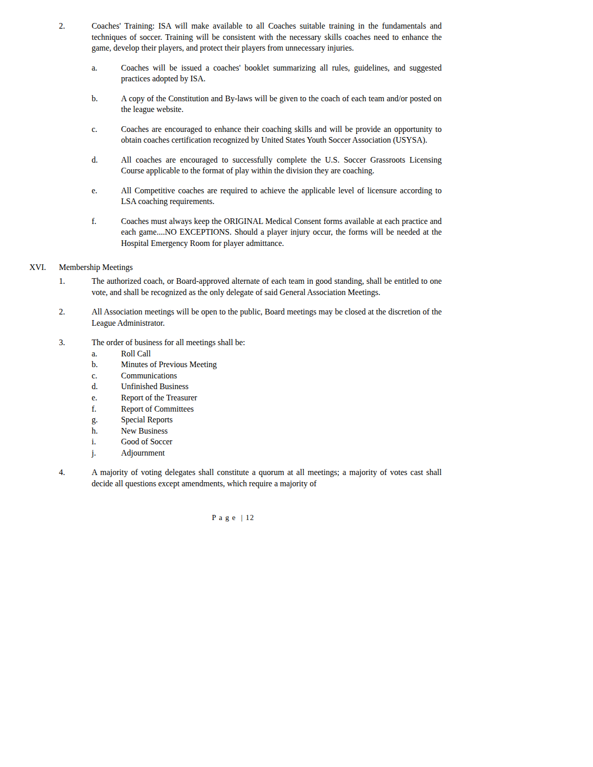2.
Coaches' Training: ISA will make available to all Coaches suitable training in the fundamentals and techniques of soccer. Training will be consistent with the necessary skills coaches need to enhance the game, develop their players, and protect their players from unnecessary injuries.
a.
Coaches will be issued a coaches' booklet summarizing all rules, guidelines, and suggested practices adopted by ISA.
b.
A copy of the Constitution and By-laws will be given to the coach of each team and/or posted on the league website.
c.
Coaches are encouraged to enhance their coaching skills and will be provide an opportunity to obtain coaches certification recognized by United States Youth Soccer Association (USYSA).
d.
All coaches are encouraged to successfully complete the U.S. Soccer Grassroots Licensing Course applicable to the format of play within the division they are coaching.
e.
All Competitive coaches are required to achieve the applicable level of licensure according to LSA coaching requirements.
f.
Coaches must always keep the ORIGINAL Medical Consent forms available at each practice and each game....NO EXCEPTIONS. Should a player injury occur, the forms will be needed at the Hospital Emergency Room for player admittance.
XVI.
Membership Meetings
1.
The authorized coach, or Board-approved alternate of each team in good standing, shall be entitled to one vote, and shall be recognized as the only delegate of said General Association Meetings.
2.
All Association meetings will be open to the public, Board meetings may be closed at the discretion of the League Administrator.
3.
The order of business for all meetings shall be:
a.
Roll Call
b.
Minutes of Previous Meeting
c.
Communications
d.
Unfinished Business
e.
Report of the Treasurer
f.
Report of Committees
g.
Special Reports
h.
New Business
i.
Good of Soccer
j.
Adjournment
4.
A majority of voting delegates shall constitute a quorum at all meetings; a majority of votes cast shall decide all questions except amendments, which require a majority of
P a g e | 12